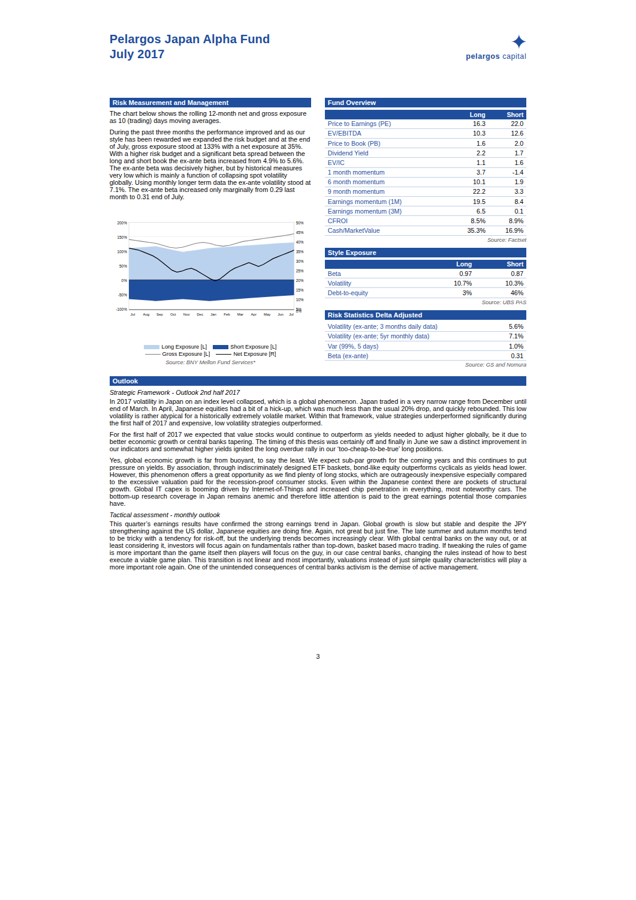Pelargos Japan Alpha Fund
July 2017
✦
pelargos capital
Risk Measurement and Management
The chart below shows the rolling 12-month net and gross exposure as 10 (trading) days moving averages.
During the past three months the performance improved and as our style has been rewarded we expanded the risk budget and at the end of July, gross exposure stood at 133% with a net exposure at 35%.
With a higher risk budget and a significant beta spread between the long and short book the ex-ante beta increased from 4.9% to 5.6%. The ex-ante beta was decisively higher, but by historical measures very low which is mainly a function of collapsing spot volatility globally. Using monthly longer term data the ex-ante volatility stood at 7.1%. The ex-ante beta increased only marginally from 0.29 last month to 0.31 end of July.
200% 150% 100% 50% 0% -50% -100% 50% 45% 40% 35% 30% 25% 20% 15% 10% 5% 0% Jul Aug Sep Oct Nov Dec Jan Feb Mar Apr May Jun Jul
Long Exposure [L] Short Exposure [L]
Gross Exposure [L] Net Exposure [R]
Source: BNY Mellon Fund Services*
Fund Overview
| | Long | Short |
| --- | --- | --- |
| Price to Earnings (PE) | 16.3 | 22.0 |
| EV/EBITDA | 10.3 | 12.6 |
| Price to Book (PB) | 1.6 | 2.0 |
| Dividend Yield | 2.2 | 1.7 |
| EV/IC | 1.1 | 1.6 |
| 1 month momentum | 3.7 | -1.4 |
| 6 month momentum | 10.1 | 1.9 |
| 9 month momentum | 22.2 | 3.3 |
| Earnings momentum (1M) | 19.5 | 8.4 |
| Earnings momentum (3M) | 6.5 | 0.1 |
| CFROI | 8.5% | 8.9% |
| Cash/MarketValue | 35.3% | 16.9% |
Source: Factset
Style Exposure
| | Long | Short |
| --- | --- | --- |
| Beta | 0.97 | 0.87 |
| Volatility | 10.7% | 10.3% |
| Debt-to-equity | 3% | 46% |
Source: UBS PAS
Risk Statistics Delta Adjusted
| Volatility (ex-ante; 3 months daily data) | 5.6% |
| Volatility (ex-ante; 5yr monthly data) | 7.1% |
| Var (99%, 5 days) | 1.0% |
| Beta (ex-ante) | 0.31 |
Source: GS and Nomura
Outlook
Strategic Framework - Outlook 2nd half 2017
In 2017 volatility in Japan on an index level collapsed, which is a global phenomenon. Japan traded in a very narrow range from December until end of March. In April, Japanese equities had a bit of a hick-up, which was much less than the usual 20% drop, and quickly rebounded. This low volatility is rather atypical for a historically extremely volatile market. Within that framework, value strategies underperformed significantly during the first half of 2017 and expensive, low volatility strategies outperformed.
For the first half of 2017 we expected that value stocks would continue to outperform as yields needed to adjust higher globally, be it due to better economic growth or central banks tapering. The timing of this thesis was certainly off and finally in June we saw a distinct improvement in our indicators and somewhat higher yields ignited the long overdue rally in our ‘too-cheap-to-be-true’ long positions.
Yes, global economic growth is far from buoyant, to say the least. We expect sub-par growth for the coming years and this continues to put pressure on yields. By association, through indiscriminately designed ETF baskets, bond-like equity outperforms cyclicals as yields head lower. However, this phenomenon offers a great opportunity as we find plenty of long stocks, which are outrageously inexpensive especially compared to the excessive valuation paid for the recession-proof consumer stocks. Even within the Japanese context there are pockets of structural growth. Global IT capex is booming driven by Internet-of-Things and increased chip penetration in everything, most noteworthy cars. The bottom-up research coverage in Japan remains anemic and therefore little attention is paid to the great earnings potential those companies have.
Tactical assessment - monthly outlook
This quarter’s earnings results have confirmed the strong earnings trend in Japan. Global growth is slow but stable and despite the JPY strengthening against the US dollar, Japanese equities are doing fine. Again, not great but just fine. The late summer and autumn months tend to be tricky with a tendency for risk-off, but the underlying trends becomes increasingly clear. With global central banks on the way out, or at least considering it, investors will focus again on fundamentals rather than top-down, basket based macro trading. If tweaking the rules of game is more important than the game itself then players will focus on the guy, in our case central banks, changing the rules instead of how to best execute a viable game plan. This transition is not linear and most importantly, valuations instead of just simple quality characteristics will play a more important role again. One of the unintended consequences of central banks activism is the demise of active management.
3